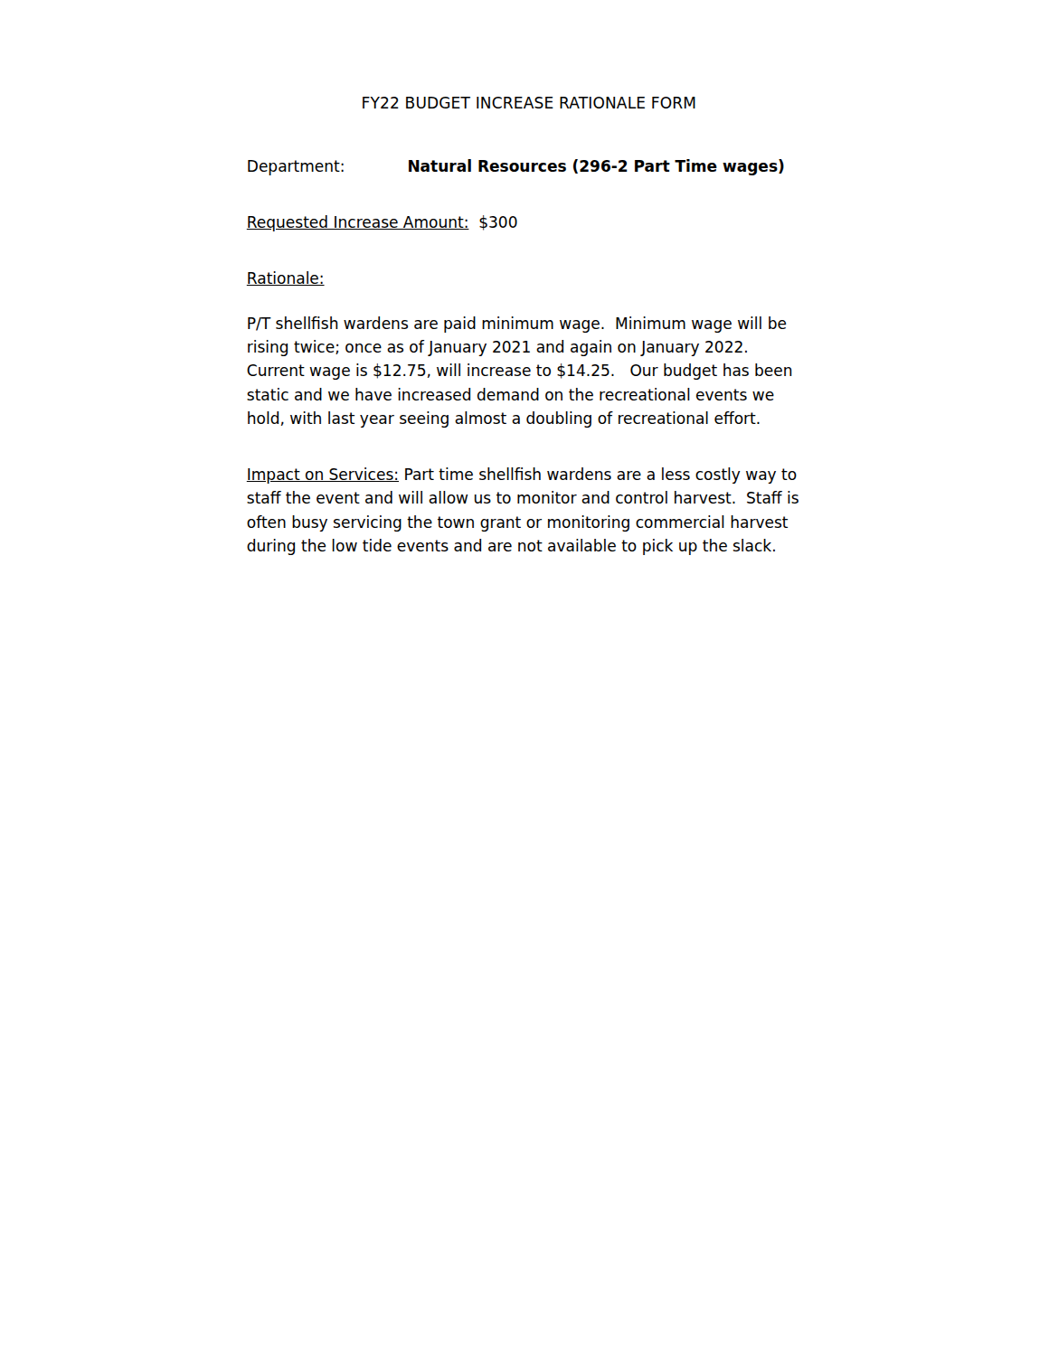FY22 BUDGET INCREASE RATIONALE FORM
Department: Natural Resources (296-2 Part Time wages)
Requested Increase Amount: $300
Rationale:
P/T shellfish wardens are paid minimum wage. Minimum wage will be rising twice; once as of January 2021 and again on January 2022. Current wage is $12.75, will increase to $14.25. Our budget has been static and we have increased demand on the recreational events we hold, with last year seeing almost a doubling of recreational effort.
Impact on Services: Part time shellfish wardens are a less costly way to staff the event and will allow us to monitor and control harvest. Staff is often busy servicing the town grant or monitoring commercial harvest during the low tide events and are not available to pick up the slack.